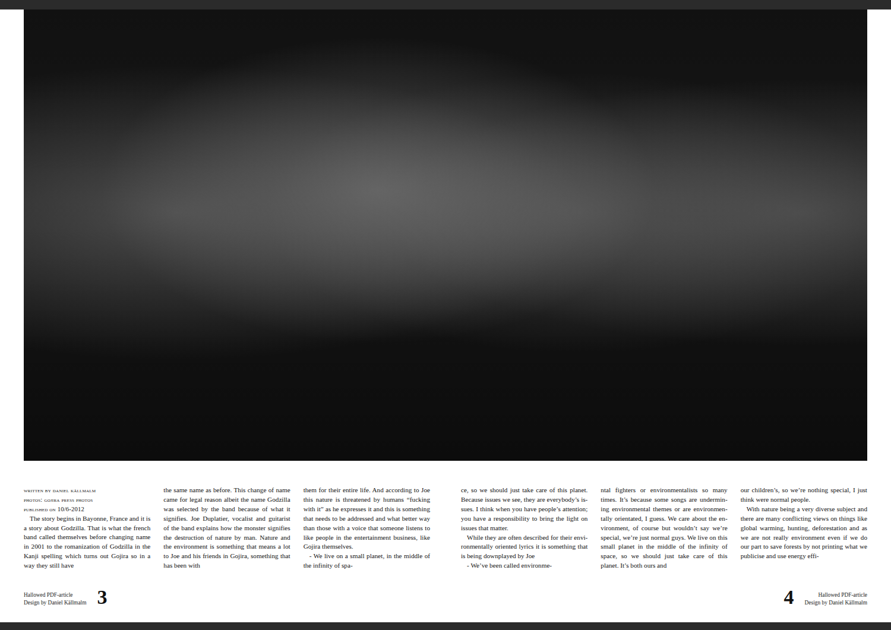written by daniel källmalm photos: gojira press photos published on 10/6-2012
The story begins in Bayonne, France and it is a story about Godzilla. That is what the french band called themselves before changing name in 2001 to the romanization of Godzilla in the Kanji spelling which turns out Gojira so in a way they still have
the same name as before. This change of name came for legal reason albeit the name Godzilla was selected by the band because of what it signifies. Joe Duplatier, vocalist and guitarist of the band explains how the monster signifies the destruction of nature by man. Nature and the environment is something that means a lot to Joe and his friends in Gojira, something that has been with
them for their entire life. And according to Joe this nature is threatened by humans “fucking with it” as he expresses it and this is something that needs to be addressed and what better way than those with a voice that someone listens to like people in the entertainment business, like Gojira themselves.
- We live on a small planet, in the middle of the infinity of spa-
ce, so we should just take care of this planet. Because issues we see, they are everybody’s issues. I think when you have people’s attention; you have a responsibility to bring the light on issues that matter.
While they are often described for their environmentally oriented lyrics it is something that is being downplayed by Joe
- We’ve been called environme-
ntal fighters or environmentalists so many times. It’s because some songs are undermining environmental themes or are environmentally orientated, I guess. We care about the environment, of course but wouldn’t say we’re special, we’re just normal guys. We live on this small planet in the middle of the infinity of space, so we should just take care of this planet. It’s both ours and
our children’s, so we’re nothing special, I just think were normal people.
With nature being a very diverse subject and there are many conflicting views on things like global warming, hunting, deforestation and as we are not really environment even if we do our part to save forests by not printing what we publicise and use energy effi-
Hallowed PDF-article
Design by Daniel Källmalm
3
Hallowed PDF-article
Design by Daniel Källmalm
4